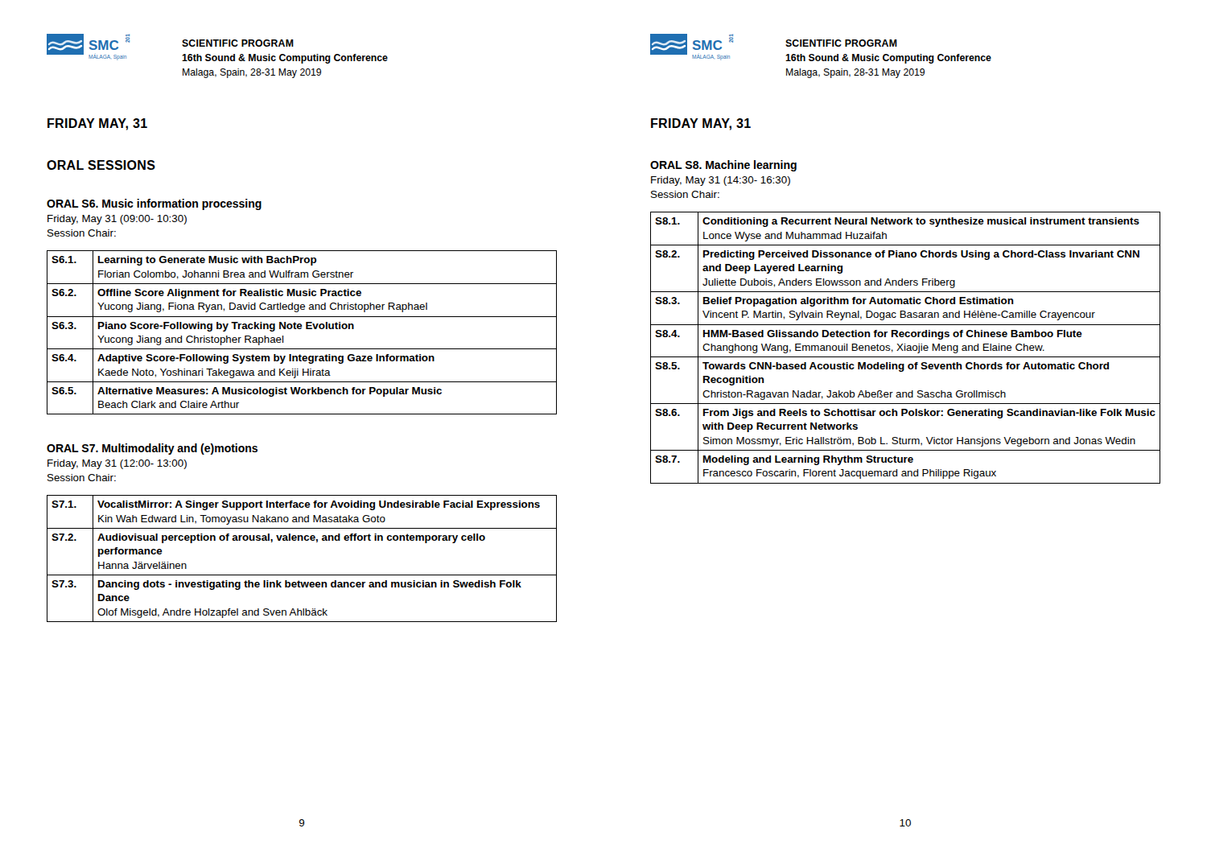SMC 2019 MÁLAGA, Spain
SCIENTIFIC PROGRAM
16th Sound & Music Computing Conference
Malaga, Spain, 28-31 May 2019
FRIDAY MAY, 31
ORAL SESSIONS
ORAL S6. Music information processing
Friday, May 31 (09:00- 10:30)
Session Chair:
| S6.1. | Learning to Generate Music with BachProp Florian Colombo, Johanni Brea and Wulfram Gerstner |
| S6.2. | Offline Score Alignment for Realistic Music Practice Yucong Jiang, Fiona Ryan, David Cartledge and Christopher Raphael |
| S6.3. | Piano Score-Following by Tracking Note Evolution Yucong Jiang and Christopher Raphael |
| S6.4. | Adaptive Score-Following System by Integrating Gaze Information Kaede Noto, Yoshinari Takegawa and Keiji Hirata |
| S6.5. | Alternative Measures: A Musicologist Workbench for Popular Music Beach Clark and Claire Arthur |
ORAL S7. Multimodality and (e)motions
Friday, May 31 (12:00- 13:00)
Session Chair:
| S7.1. | VocalistMirror: A Singer Support Interface for Avoiding Undesirable Facial Expressions Kin Wah Edward Lin, Tomoyasu Nakano and Masataka Goto |
| S7.2. | Audiovisual perception of arousal, valence, and effort in contemporary cello performance Hanna Järveläinen |
| S7.3. | Dancing dots - investigating the link between dancer and musician in Swedish Folk Dance Olof Misgeld, Andre Holzapfel and Sven Ahlbäck |
9
SMC 2019 MÁLAGA, Spain
SCIENTIFIC PROGRAM
16th Sound & Music Computing Conference
Malaga, Spain, 28-31 May 2019
FRIDAY MAY, 31
ORAL S8. Machine learning
Friday, May 31 (14:30- 16:30)
Session Chair:
| S8.1. | Conditioning a Recurrent Neural Network to synthesize musical instrument transients Lonce Wyse and Muhammad Huzaifah |
| S8.2. | Predicting Perceived Dissonance of Piano Chords Using a Chord-Class Invariant CNN and Deep Layered Learning Juliette Dubois, Anders Elowsson and Anders Friberg |
| S8.3. | Belief Propagation algorithm for Automatic Chord Estimation Vincent P. Martin, Sylvain Reynal, Dogac Basaran and Hélène-Camille Crayencour |
| S8.4. | HMM-Based Glissando Detection for Recordings of Chinese Bamboo Flute Changhong Wang, Emmanouil Benetos, Xiaojie Meng and Elaine Chew. |
| S8.5. | Towards CNN-based Acoustic Modeling of Seventh Chords for Automatic Chord Recognition Christon-Ragavan Nadar, Jakob Abeßer and Sascha Grollmisch |
| S8.6. | From Jigs and Reels to Schottisar och Polskor: Generating Scandinavian-like Folk Music with Deep Recurrent Networks Simon Mossmyr, Eric Hallström, Bob L. Sturm, Victor Hansjons Vegeborn and Jonas Wedin |
| S8.7. | Modeling and Learning Rhythm Structure Francesco Foscarin, Florent Jacquemard and Philippe Rigaux |
10